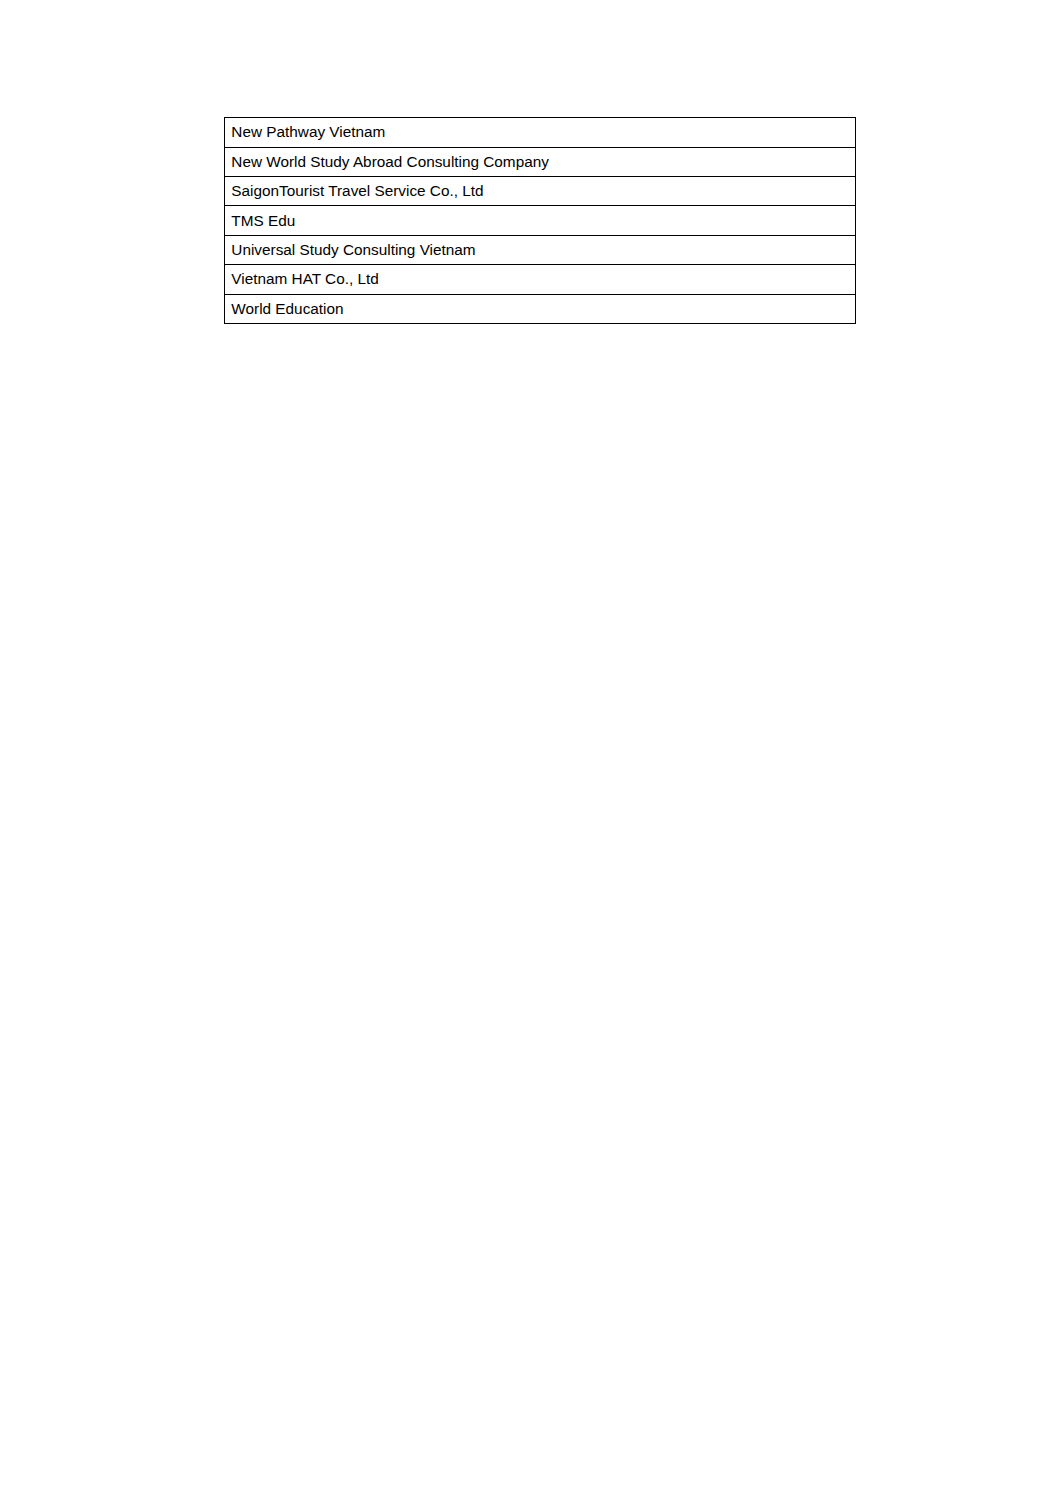| New Pathway Vietnam |
| New World Study Abroad Consulting Company |
| SaigonTourist Travel Service Co., Ltd |
| TMS Edu |
| Universal Study Consulting Vietnam |
| Vietnam HAT Co., Ltd |
| World Education |